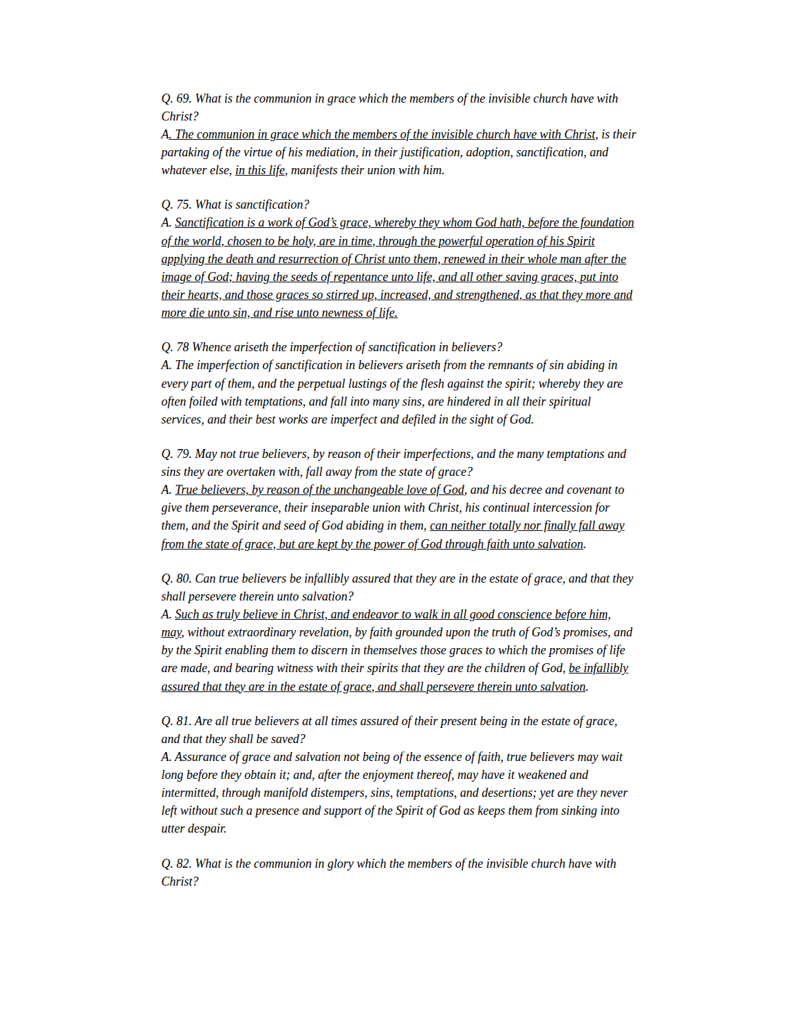Q. 69. What is the communion in grace which the members of the invisible church have with Christ?
A. The communion in grace which the members of the invisible church have with Christ, is their partaking of the virtue of his mediation, in their justification, adoption, sanctification, and whatever else, in this life, manifests their union with him.
Q. 75. What is sanctification?
A. Sanctification is a work of God’s grace, whereby they whom God hath, before the foundation of the world, chosen to be holy, are in time, through the powerful operation of his Spirit applying the death and resurrection of Christ unto them, renewed in their whole man after the image of God; having the seeds of repentance unto life, and all other saving graces, put into their hearts, and those graces so stirred up, increased, and strengthened, as that they more and more die unto sin, and rise unto newness of life.
Q. 78 Whence ariseth the imperfection of sanctification in believers?
A. The imperfection of sanctification in believers ariseth from the remnants of sin abiding in every part of them, and the perpetual lustings of the flesh against the spirit; whereby they are often foiled with temptations, and fall into many sins, are hindered in all their spiritual services, and their best works are imperfect and defiled in the sight of God.
Q. 79. May not true believers, by reason of their imperfections, and the many temptations and sins they are overtaken with, fall away from the state of grace?
A. True believers, by reason of the unchangeable love of God, and his decree and covenant to give them perseverance, their inseparable union with Christ, his continual intercession for them, and the Spirit and seed of God abiding in them, can neither totally nor finally fall away from the state of grace, but are kept by the power of God through faith unto salvation.
Q. 80. Can true believers be infallibly assured that they are in the estate of grace, and that they shall persevere therein unto salvation?
A. Such as truly believe in Christ, and endeavor to walk in all good conscience before him, may, without extraordinary revelation, by faith grounded upon the truth of God’s promises, and by the Spirit enabling them to discern in themselves those graces to which the promises of life are made, and bearing witness with their spirits that they are the children of God, be infallibly assured that they are in the estate of grace, and shall persevere therein unto salvation.
Q. 81. Are all true believers at all times assured of their present being in the estate of grace, and that they shall be saved?
A. Assurance of grace and salvation not being of the essence of faith, true believers may wait long before they obtain it; and, after the enjoyment thereof, may have it weakened and intermitted, through manifold distempers, sins, temptations, and desertions; yet are they never left without such a presence and support of the Spirit of God as keeps them from sinking into utter despair.
Q. 82. What is the communion in glory which the members of the invisible church have with Christ?